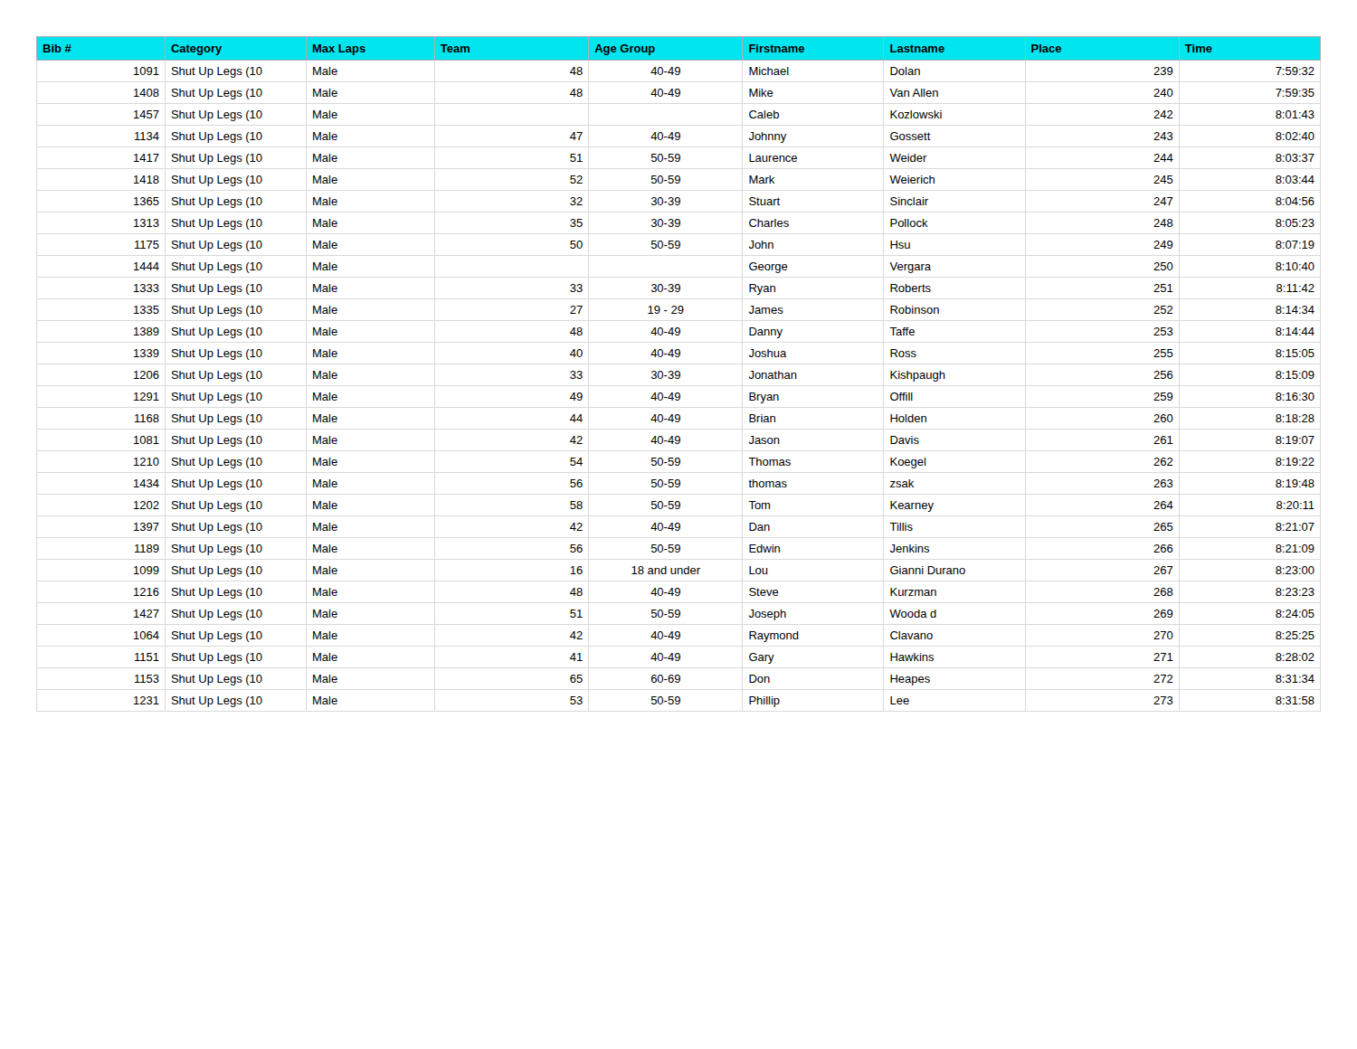| Bib # | Category | Max Laps | Team | Age Group | Firstname | Lastname | Place | Time |
| --- | --- | --- | --- | --- | --- | --- | --- | --- |
| 1091 | Shut Up Legs (10 | Male | 48 | 40-49 | Michael | Dolan | 239 | 7:59:32 |
| 1408 | Shut Up Legs (10 | Male | 48 | 40-49 | Mike | Van Allen | 240 | 7:59:35 |
| 1457 | Shut Up Legs (10 | Male | | | Caleb | Kozlowski | 242 | 8:01:43 |
| 1134 | Shut Up Legs (10 | Male | 47 | 40-49 | Johnny | Gossett | 243 | 8:02:40 |
| 1417 | Shut Up Legs (10 | Male | 51 | 50-59 | Laurence | Weider | 244 | 8:03:37 |
| 1418 | Shut Up Legs (10 | Male | 52 | 50-59 | Mark | Weierich | 245 | 8:03:44 |
| 1365 | Shut Up Legs (10 | Male | 32 | 30-39 | Stuart | Sinclair | 247 | 8:04:56 |
| 1313 | Shut Up Legs (10 | Male | 35 | 30-39 | Charles | Pollock | 248 | 8:05:23 |
| 1175 | Shut Up Legs (10 | Male | 50 | 50-59 | John | Hsu | 249 | 8:07:19 |
| 1444 | Shut Up Legs (10 | Male | | | George | Vergara | 250 | 8:10:40 |
| 1333 | Shut Up Legs (10 | Male | 33 | 30-39 | Ryan | Roberts | 251 | 8:11:42 |
| 1335 | Shut Up Legs (10 | Male | 27 | 19 - 29 | James | Robinson | 252 | 8:14:34 |
| 1389 | Shut Up Legs (10 | Male | 48 | 40-49 | Danny | Taffe | 253 | 8:14:44 |
| 1339 | Shut Up Legs (10 | Male | 40 | 40-49 | Joshua | Ross | 255 | 8:15:05 |
| 1206 | Shut Up Legs (10 | Male | 33 | 30-39 | Jonathan | Kishpaugh | 256 | 8:15:09 |
| 1291 | Shut Up Legs (10 | Male | 49 | 40-49 | Bryan | Offill | 259 | 8:16:30 |
| 1168 | Shut Up Legs (10 | Male | 44 | 40-49 | Brian | Holden | 260 | 8:18:28 |
| 1081 | Shut Up Legs (10 | Male | 42 | 40-49 | Jason | Davis | 261 | 8:19:07 |
| 1210 | Shut Up Legs (10 | Male | 54 | 50-59 | Thomas | Koegel | 262 | 8:19:22 |
| 1434 | Shut Up Legs (10 | Male | 56 | 50-59 | thomas | zsak | 263 | 8:19:48 |
| 1202 | Shut Up Legs (10 | Male | 58 | 50-59 | Tom | Kearney | 264 | 8:20:11 |
| 1397 | Shut Up Legs (10 | Male | 42 | 40-49 | Dan | Tillis | 265 | 8:21:07 |
| 1189 | Shut Up Legs (10 | Male | 56 | 50-59 | Edwin | Jenkins | 266 | 8:21:09 |
| 1099 | Shut Up Legs (10 | Male | 16 | 18 and under | Lou | Gianni Durano | 267 | 8:23:00 |
| 1216 | Shut Up Legs (10 | Male | 48 | 40-49 | Steve | Kurzman | 268 | 8:23:23 |
| 1427 | Shut Up Legs (10 | Male | 51 | 50-59 | Joseph | Wooda d | 269 | 8:24:05 |
| 1064 | Shut Up Legs (10 | Male | 42 | 40-49 | Raymond | Clavano | 270 | 8:25:25 |
| 1151 | Shut Up Legs (10 | Male | 41 | 40-49 | Gary | Hawkins | 271 | 8:28:02 |
| 1153 | Shut Up Legs (10 | Male | 65 | 60-69 | Don | Heapes | 272 | 8:31:34 |
| 1231 | Shut Up Legs (10 | Male | 53 | 50-59 | Phillip | Lee | 273 | 8:31:58 |